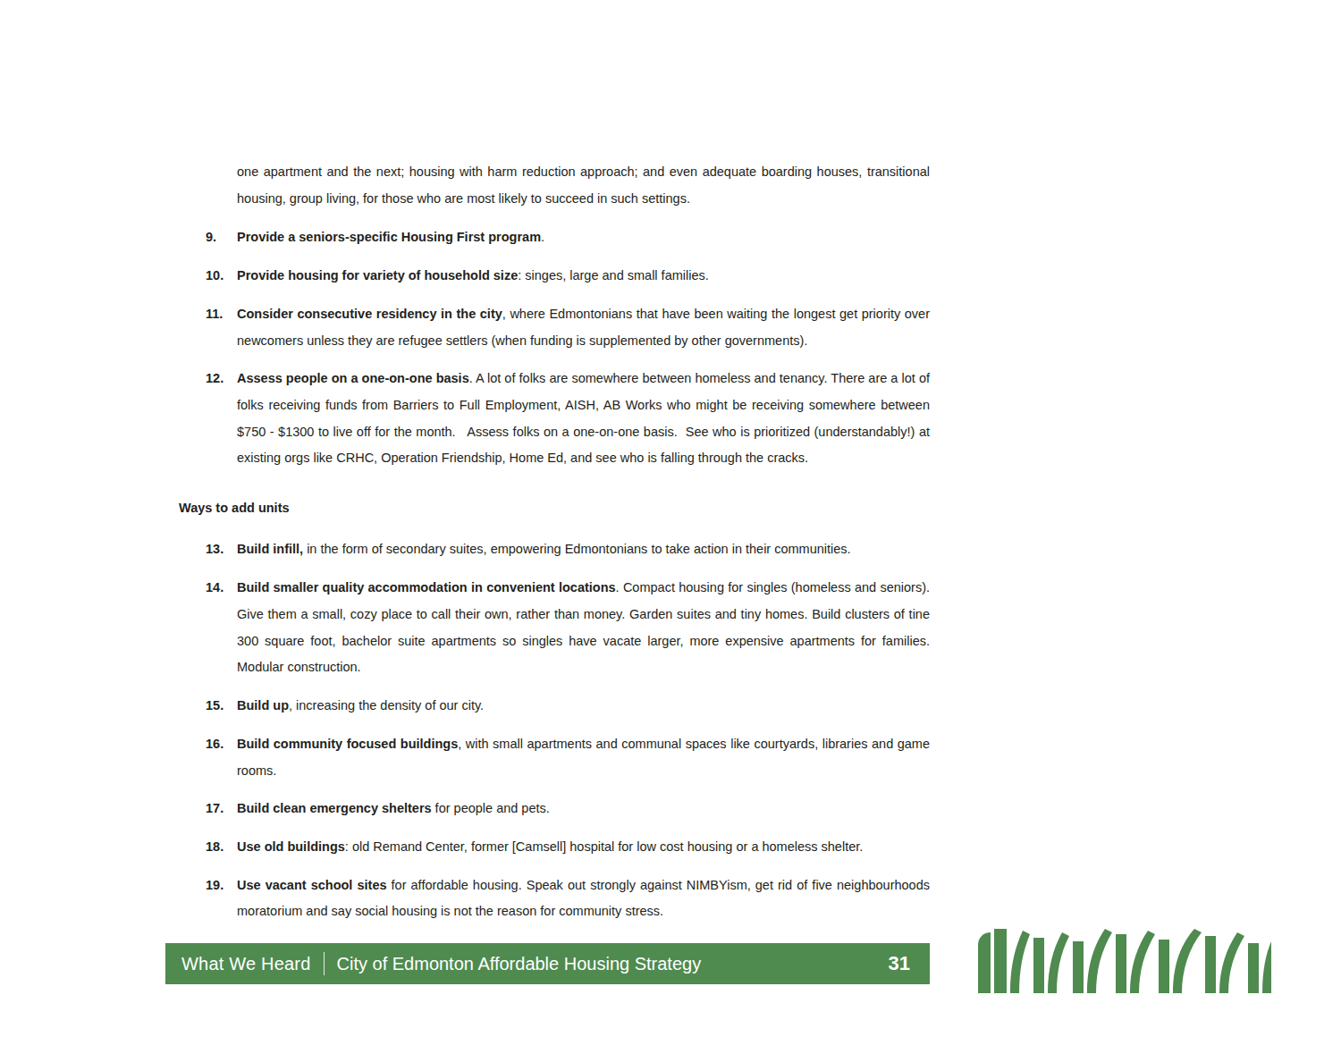one apartment and the next; housing with harm reduction approach; and even adequate boarding houses, transitional housing, group living, for those who are most likely to succeed in such settings.
9. Provide a seniors-specific Housing First program.
10. Provide housing for variety of household size: singes, large and small families.
11. Consider consecutive residency in the city, where Edmontonians that have been waiting the longest get priority over newcomers unless they are refugee settlers (when funding is supplemented by other governments).
12. Assess people on a one-on-one basis. A lot of folks are somewhere between homeless and tenancy. There are a lot of folks receiving funds from Barriers to Full Employment, AISH, AB Works who might be receiving somewhere between $750 - $1300 to live off for the month. Assess folks on a one-on-one basis. See who is prioritized (understandably!) at existing orgs like CRHC, Operation Friendship, Home Ed, and see who is falling through the cracks.
Ways to add units
13. Build infill, in the form of secondary suites, empowering Edmontonians to take action in their communities.
14. Build smaller quality accommodation in convenient locations. Compact housing for singles (homeless and seniors). Give them a small, cozy place to call their own, rather than money. Garden suites and tiny homes. Build clusters of tine 300 square foot, bachelor suite apartments so singles have vacate larger, more expensive apartments for families. Modular construction.
15. Build up, increasing the density of our city.
16. Build community focused buildings, with small apartments and communal spaces like courtyards, libraries and game rooms.
17. Build clean emergency shelters for people and pets.
18. Use old buildings: old Remand Center, former [Camsell] hospital for low cost housing or a homeless shelter.
19. Use vacant school sites for affordable housing. Speak out strongly against NIMBYism, get rid of five neighbourhoods moratorium and say social housing is not the reason for community stress.
What We Heard City of Edmonton Affordable Housing Strategy 31